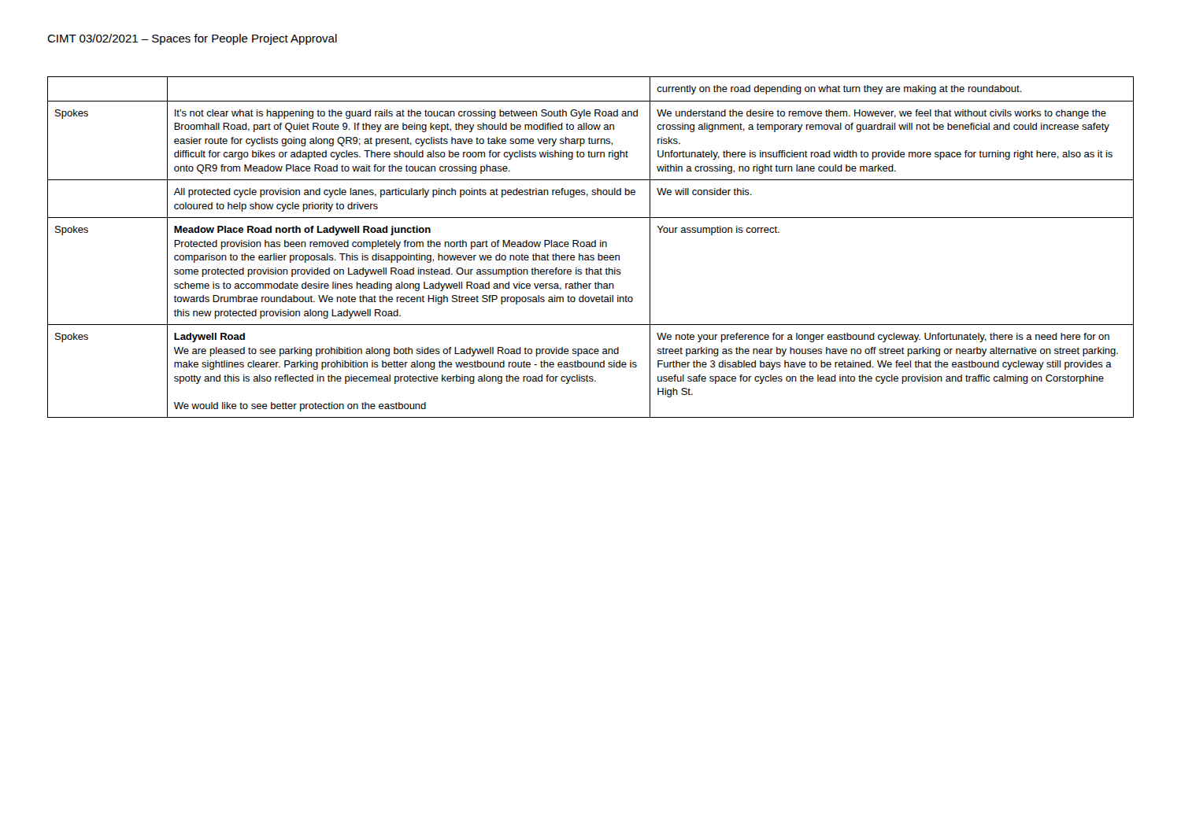CIMT 03/02/2021 – Spaces for People Project Approval
| | | currently on the road depending on what turn they are making at the roundabout. |
| Spokes | It's not clear what is happening to the guard rails at the toucan crossing between South Gyle Road and Broomhall Road, part of Quiet Route 9. If they are being kept, they should be modified to allow an easier route for cyclists going along QR9; at present, cyclists have to take some very sharp turns, difficult for cargo bikes or adapted cycles. There should also be room for cyclists wishing to turn right onto QR9 from Meadow Place Road to wait for the toucan crossing phase. | We understand the desire to remove them. However, we feel that without civils works to change the crossing alignment, a temporary removal of guardrail will not be beneficial and could increase safety risks. Unfortunately, there is insufficient road width to provide more space for turning right here, also as it is within a crossing, no right turn lane could be marked. |
| | All protected cycle provision and cycle lanes, particularly pinch points at pedestrian refuges, should be coloured to help show cycle priority to drivers | We will consider this. |
| Spokes | Meadow Place Road north of Ladywell Road junction Protected provision has been removed completely from the north part of Meadow Place Road in comparison to the earlier proposals. This is disappointing, however we do note that there has been some protected provision provided on Ladywell Road instead. Our assumption therefore is that this scheme is to accommodate desire lines heading along Ladywell Road and vice versa, rather than towards Drumbrae roundabout. We note that the recent High Street SfP proposals aim to dovetail into this new protected provision along Ladywell Road. | Your assumption is correct. |
| Spokes | Ladywell Road We are pleased to see parking prohibition along both sides of Ladywell Road to provide space and make sightlines clearer. Parking prohibition is better along the westbound route - the eastbound side is spotty and this is also reflected in the piecemeal protective kerbing along the road for cyclists. We would like to see better protection on the eastbound | We note your preference for a longer eastbound cycleway. Unfortunately, there is a need here for on street parking as the near by houses have no off street parking or nearby alternative on street parking. Further the 3 disabled bays have to be retained. We feel that the eastbound cycleway still provides a useful safe space for cycles on the lead into the cycle provision and traffic calming on Corstorphine High St. |